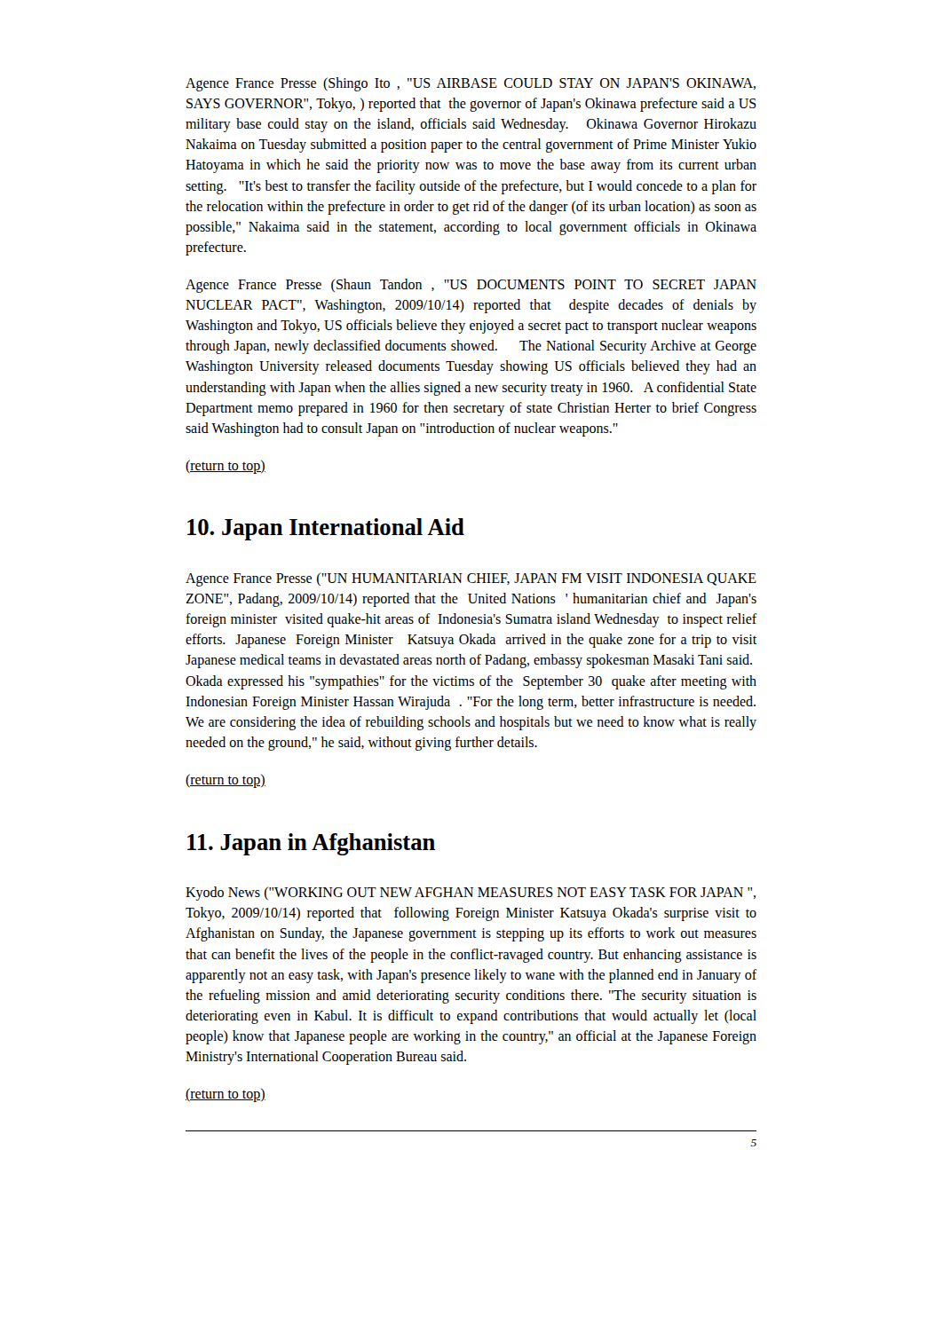Agence France Presse (Shingo Ito , "US AIRBASE COULD STAY ON JAPAN'S OKINAWA, SAYS GOVERNOR", Tokyo, ) reported that the governor of Japan's Okinawa prefecture said a US military base could stay on the island, officials said Wednesday. Okinawa Governor Hirokazu Nakaima on Tuesday submitted a position paper to the central government of Prime Minister Yukio Hatoyama in which he said the priority now was to move the base away from its current urban setting. "It's best to transfer the facility outside of the prefecture, but I would concede to a plan for the relocation within the prefecture in order to get rid of the danger (of its urban location) as soon as possible," Nakaima said in the statement, according to local government officials in Okinawa prefecture.
Agence France Presse (Shaun Tandon , "US DOCUMENTS POINT TO SECRET JAPAN NUCLEAR PACT", Washington, 2009/10/14) reported that despite decades of denials by Washington and Tokyo, US officials believe they enjoyed a secret pact to transport nuclear weapons through Japan, newly declassified documents showed. The National Security Archive at George Washington University released documents Tuesday showing US officials believed they had an understanding with Japan when the allies signed a new security treaty in 1960. A confidential State Department memo prepared in 1960 for then secretary of state Christian Herter to brief Congress said Washington had to consult Japan on "introduction of nuclear weapons."
(return to top)
10. Japan International Aid
Agence France Presse ("UN HUMANITARIAN CHIEF, JAPAN FM VISIT INDONESIA QUAKE ZONE", Padang, 2009/10/14) reported that the United Nations ' humanitarian chief and Japan's foreign minister visited quake-hit areas of Indonesia's Sumatra island Wednesday to inspect relief efforts. Japanese Foreign Minister Katsuya Okada arrived in the quake zone for a trip to visit Japanese medical teams in devastated areas north of Padang, embassy spokesman Masaki Tani said. Okada expressed his "sympathies" for the victims of the September 30 quake after meeting with Indonesian Foreign Minister Hassan Wirajuda . "For the long term, better infrastructure is needed. We are considering the idea of rebuilding schools and hospitals but we need to know what is really needed on the ground," he said, without giving further details.
(return to top)
11. Japan in Afghanistan
Kyodo News ("WORKING OUT NEW AFGHAN MEASURES NOT EASY TASK FOR JAPAN ", Tokyo, 2009/10/14) reported that following Foreign Minister Katsuya Okada's surprise visit to Afghanistan on Sunday, the Japanese government is stepping up its efforts to work out measures that can benefit the lives of the people in the conflict-ravaged country. But enhancing assistance is apparently not an easy task, with Japan's presence likely to wane with the planned end in January of the refueling mission and amid deteriorating security conditions there. ''The security situation is deteriorating even in Kabul. It is difficult to expand contributions that would actually let (local people) know that Japanese people are working in the country,'' an official at the Japanese Foreign Ministry's International Cooperation Bureau said.
(return to top)
5